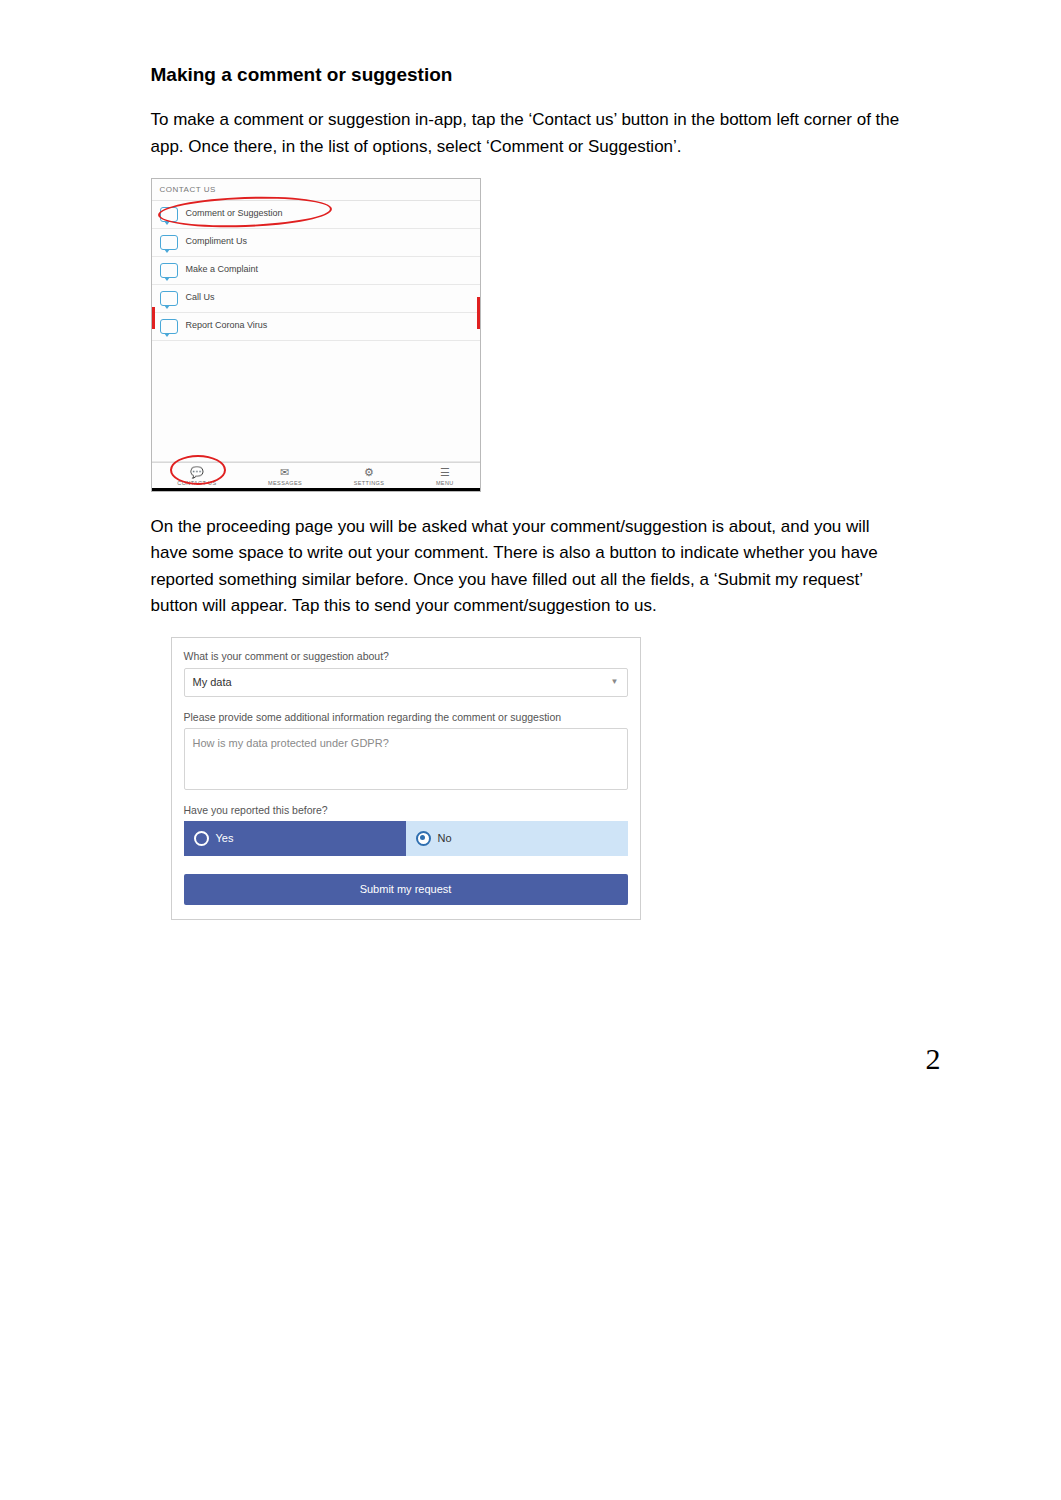Making a comment or suggestion
To make a comment or suggestion in-app, tap the ‘Contact us’ button in the bottom left corner of the app. Once there, in the list of options, select ‘Comment or Suggestion’.
CONTACT US
Comment or Suggestion
Compliment Us
Make a Complaint
Call Us
Report Corona Virus
💬CONTACT US
✉MESSAGES
⚙SETTINGS
☰MENU
On the proceeding page you will be asked what your comment/suggestion is about, and you will have some space to write out your comment. There is also a button to indicate whether you have reported something similar before. Once you have filled out all the fields, a ‘Submit my request’ button will appear. Tap this to send your comment/suggestion to us.
What is your comment or suggestion about?
My data▼
Please provide some additional information regarding the comment or suggestion
How is my data protected under GDPR?
Have you reported this before?
Yes
No
Submit my request
2